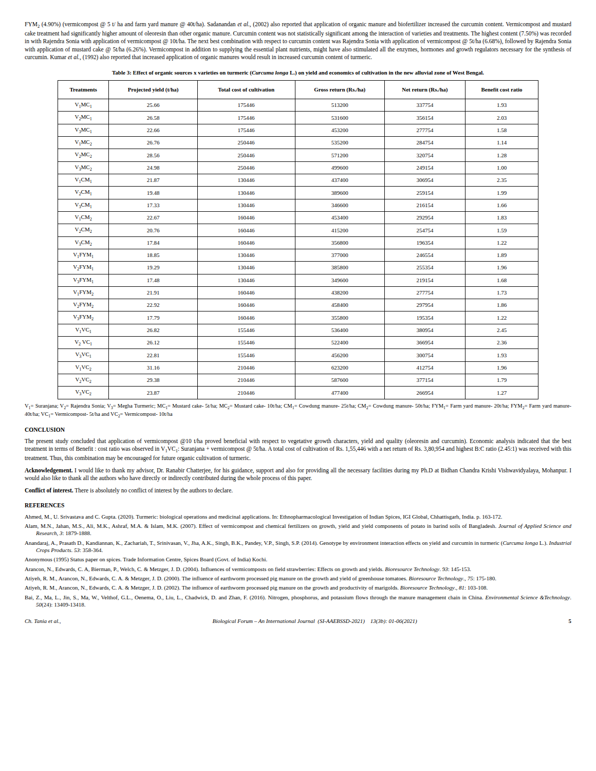FYM2 (4.90%) (vermicompost @ 5 t/ ha and farm yard manure @ 40t/ha). Sadanandan et al., (2002) also reported that application of organic manure and biofertilizer increased the curcumin content. Vermicompost and mustard cake treatment had significantly higher amount of oleoresin than other organic manure. Curcumin content was not statistically significant among the interaction of varieties and treatments. The highest content (7.50%) was recorded in with Rajendra Sonia with application of vermicompost @ 10t/ha. The next best combination with respect to curcumin content was Rajendra Sonia with application of vermicompost @ 5t/ha (6.68%), followed by Rajendra Sonia with application of mustard cake @ 5t/ha (6.26%). Vermicompost in addition to supplying the essential plant nutrients, might have also stimulated all the enzymes, hormones and growth regulators necessary for the synthesis of curcumin. Kumar et al., (1992) also reported that increased application of organic manures would result in increased curcumin content of turmeric.
Table 3: Effect of organic sources x varieties on turmeric (Curcuma longa L.) on yield and economics of cultivation in the new alluvial zone of West Bengal.
| Treatments | Projected yield (t/ha) | Total cost of cultivation | Gross return (Rs./ha) | Net return (Rs./ha) | Benefit cost ratio |
| --- | --- | --- | --- | --- | --- |
| V 1 MC 1 | 25.66 | 175446 | 513200 | 337754 | 1.93 |
| V 2 MC 1 | 26.58 | 175446 | 531600 | 356154 | 2.03 |
| V 3 MC 1 | 22.66 | 175446 | 453200 | 277754 | 1.58 |
| V 1 MC 2 | 26.76 | 250446 | 535200 | 284754 | 1.14 |
| V 2 MC 2 | 28.56 | 250446 | 571200 | 320754 | 1.28 |
| V 3 MC 2 | 24.98 | 250446 | 499600 | 249154 | 1.00 |
| V 1 CM 1 | 21.87 | 130446 | 437400 | 306954 | 2.35 |
| V 2 CM 1 | 19.48 | 130446 | 389600 | 259154 | 1.99 |
| V 3 CM 1 | 17.33 | 130446 | 346600 | 216154 | 1.66 |
| V 1 CM 2 | 22.67 | 160446 | 453400 | 292954 | 1.83 |
| V 2 CM 2 | 20.76 | 160446 | 415200 | 254754 | 1.59 |
| V 3 CM 2 | 17.84 | 160446 | 356800 | 196354 | 1.22 |
| V 1 FYM 1 | 18.85 | 130446 | 377000 | 246554 | 1.89 |
| V 2 FYM 1 | 19.29 | 130446 | 385800 | 255354 | 1.96 |
| V 3 FYM 1 | 17.48 | 130446 | 349600 | 219154 | 1.68 |
| V 1 FYM 2 | 21.91 | 160446 | 438200 | 277754 | 1.73 |
| V 2 FYM 2 | 22.92 | 160446 | 458400 | 297954 | 1.86 |
| V 3 FYM 2 | 17.79 | 160446 | 355800 | 195354 | 1.22 |
| V 1 VC 1 | 26.82 | 155446 | 536400 | 380954 | 2.45 |
| V 2 VC 1 | 26.12 | 155446 | 522400 | 366954 | 2.36 |
| V 3 VC 1 | 22.81 | 155446 | 456200 | 300754 | 1.93 |
| V 1 VC 2 | 31.16 | 210446 | 623200 | 412754 | 1.96 |
| V 2 VC 2 | 29.38 | 210446 | 587600 | 377154 | 1.79 |
| V 3 VC 2 | 23.87 | 210446 | 477400 | 266954 | 1.27 |
V1= Suranjana; V2= Rajendra Sonia; V3= Megha Turmeric; MC1= Mustard cake- 5t/ha; MC2= Mustard cake- 10t/ha; CM1= Cowdung manure- 25t/ha; CM2= Cowdung manure- 50t/ha; FYM1= Farm yard manure- 20t/ha; FYM2= Farm yard manure- 40t/ha; VC1= Vermicompost- 5t/ha and VC2= Vermicompost- 10t/ha
CONCLUSION
The present study concluded that application of vermicompost @10 t/ha proved beneficial with respect to vegetative growth characters, yield and quality (oleoresin and curcumin). Economic analysis indicated that the best treatment in terms of Benefit : cost ratio was observed in V1VC1: Suranjana + vermicompost @ 5t/ha. A total cost of cultivation of Rs. 1,55,446 with a net return of Rs. 3,80,954 and highest B:C ratio (2.45:1) was received with this treatment. Thus, this combination may be encouraged for future organic cultivation of turmeric.
Acknowledgement. I would like to thank my advisor, Dr. Ranabir Chatterjee, for his guidance, support and also for providing all the necessary facilities during my Ph.D at Bidhan Chandra Krishi Vishwavidyalaya, Mohanpur. I would also like to thank all the authors who have directly or indirectly contributed during the whole process of this paper.
Conflict of interest. There is absolutely no conflict of interest by the authors to declare.
REFERENCES
Ahmed, M., U. Srivastava and C. Gupta. (2020). Turmeric: biological operations and medicinal applications. In: Ethnopharmacological Investigation of Indian Spices, IGI Global, Chhattisgarh, India. p. 163-172.
Alam, M.N., Jahan, M.S., Ali, M.K., Ashraf, M.A. & Islam, M.K. (2007). Effect of vermicompost and chemical fertilizers on growth, yield and yield components of potato in barind soils of Bangladesh. Journal of Applied Science and Research, 3: 1879-1888.
Anandaraj, A., Prasath D., Kandiannan, K., Zachariah, T., Srinivasan, V., Jha, A.K., Singh, B.K., Pandey, V.P., Singh, S.P. (2014). Genotype by environment interaction effects on yield and curcumin in turmeric (Curcuma longa L.). Industrial Crops Products. 53: 358-364.
Anonymous (1995) Status paper on spices. Trade Information Centre, Spices Board (Govt. of India) Kochi.
Arancon, N., Edwards, C. A, Bierman, P., Welch, C. & Metzger, J. D. (2004). Influences of vermicomposts on field strawberries: Effects on growth and yields. Bioresource Technology. 93: 145-153.
Atiyeh, R. M., Arancon, N., Edwards, C. A. & Metzger, J. D. (2000). The influence of earthworm processed pig manure on the growth and yield of greenhouse tomatoes. Bioresource Technology., 75: 175-180.
Atiyeh, R. M., Arancon, N., Edwards, C. A. & Metzger, J. D. (2002). The influence of earthworm processed pig manure on the growth and productivity of marigolds. Bioresource Technology., 81: 103-108.
Bai, Z., Ma, L., Jin, S., Ma, W., Velthof, G.L., Oenema, O., Liu, L., Chadwick, D. and Zhan, F. (2016). Nitrogen, phosphorus, and potassium flows through the manure management chain in China. Environmental Science &Technology. 50(24): 13409-13418.
Ch. Tania et al., Biological Forum – An International Journal (SI-AAEBSSD-2021) 13(3b): 01-06(2021) 5